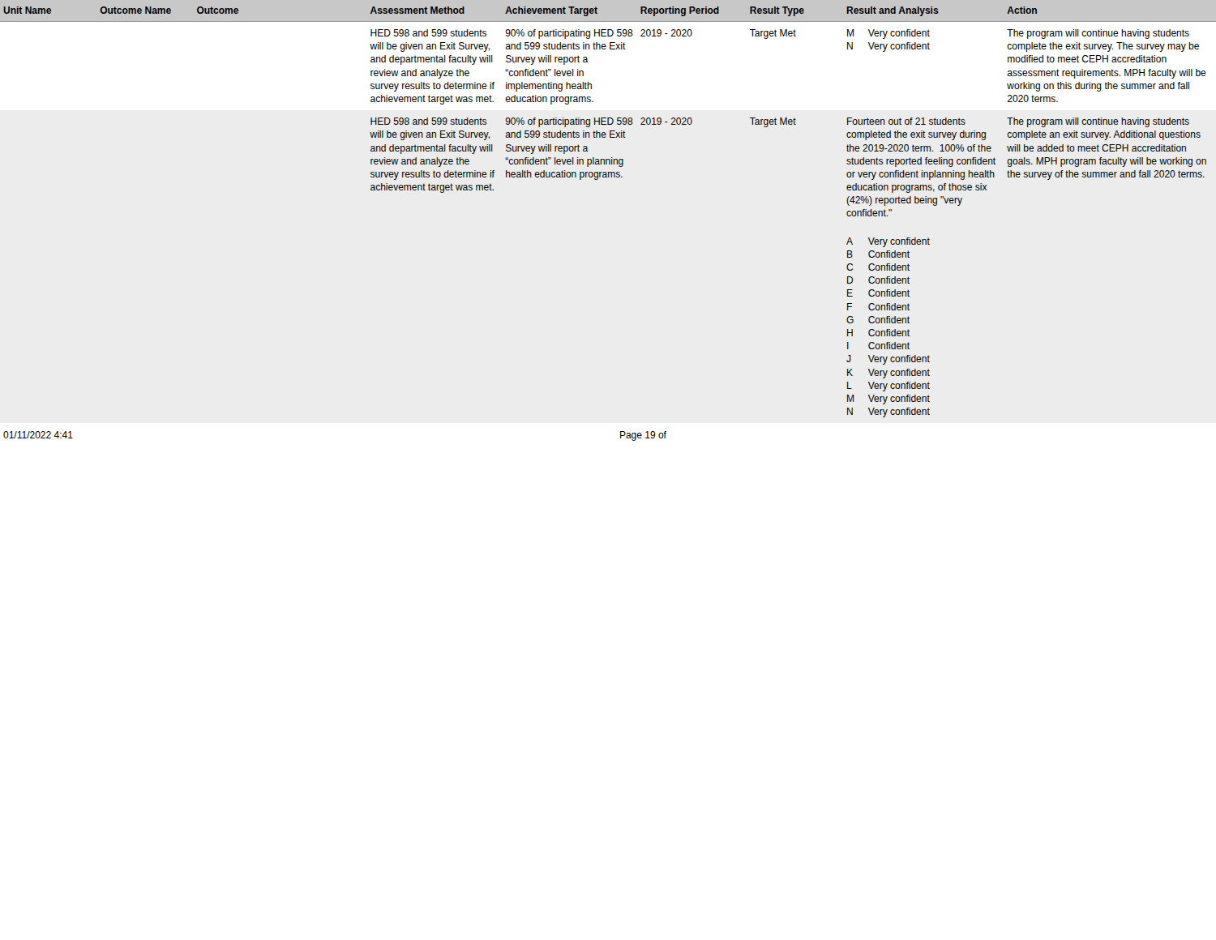| Unit Name | Outcome Name | Outcome | Assessment Method | Achievement Target | Reporting Period | Result Type | Result and Analysis | Action |
| --- | --- | --- | --- | --- | --- | --- | --- | --- |
| | | | HED 598 and 599 students will be given an Exit Survey, and departmental faculty will review and analyze the survey results to determine if achievement target was met. | 90% of participating HED 598 and 599 students in the Exit Survey will report a “confident” level in implementing health education programs. | 2019 - 2020 | Target Met | M Very confident N Very confident | The program will continue having students complete the exit survey. The survey may be modified to meet CEPH accreditation assessment requirements. MPH faculty will be working on this during the summer and fall 2020 terms. |
| | | | HED 598 and 599 students will be given an Exit Survey, and departmental faculty will review and analyze the survey results to determine if achievement target was met. | 90% of participating HED 598 and 599 students in the Exit Survey will report a “confident” level in planning health education programs. | 2019 - 2020 | Target Met | Fourteen out of 21 students completed the exit survey during the 2019-2020 term. 100% of the students reported feeling confident or very confident inplanning health education programs, of those six (42%) reported being "very confident." A Very confident B Confident C Confident D Confident E Confident F Confident G Confident H Confident I Confident J Very confident K Very confident L Very confident M Very confident N Very confident | The program will continue having students complete an exit survey. Additional questions will be added to meet CEPH accreditation goals. MPH program faculty will be working on the survey of the summer and fall 2020 terms. |
01/11/2022 4:41
Page 19 of